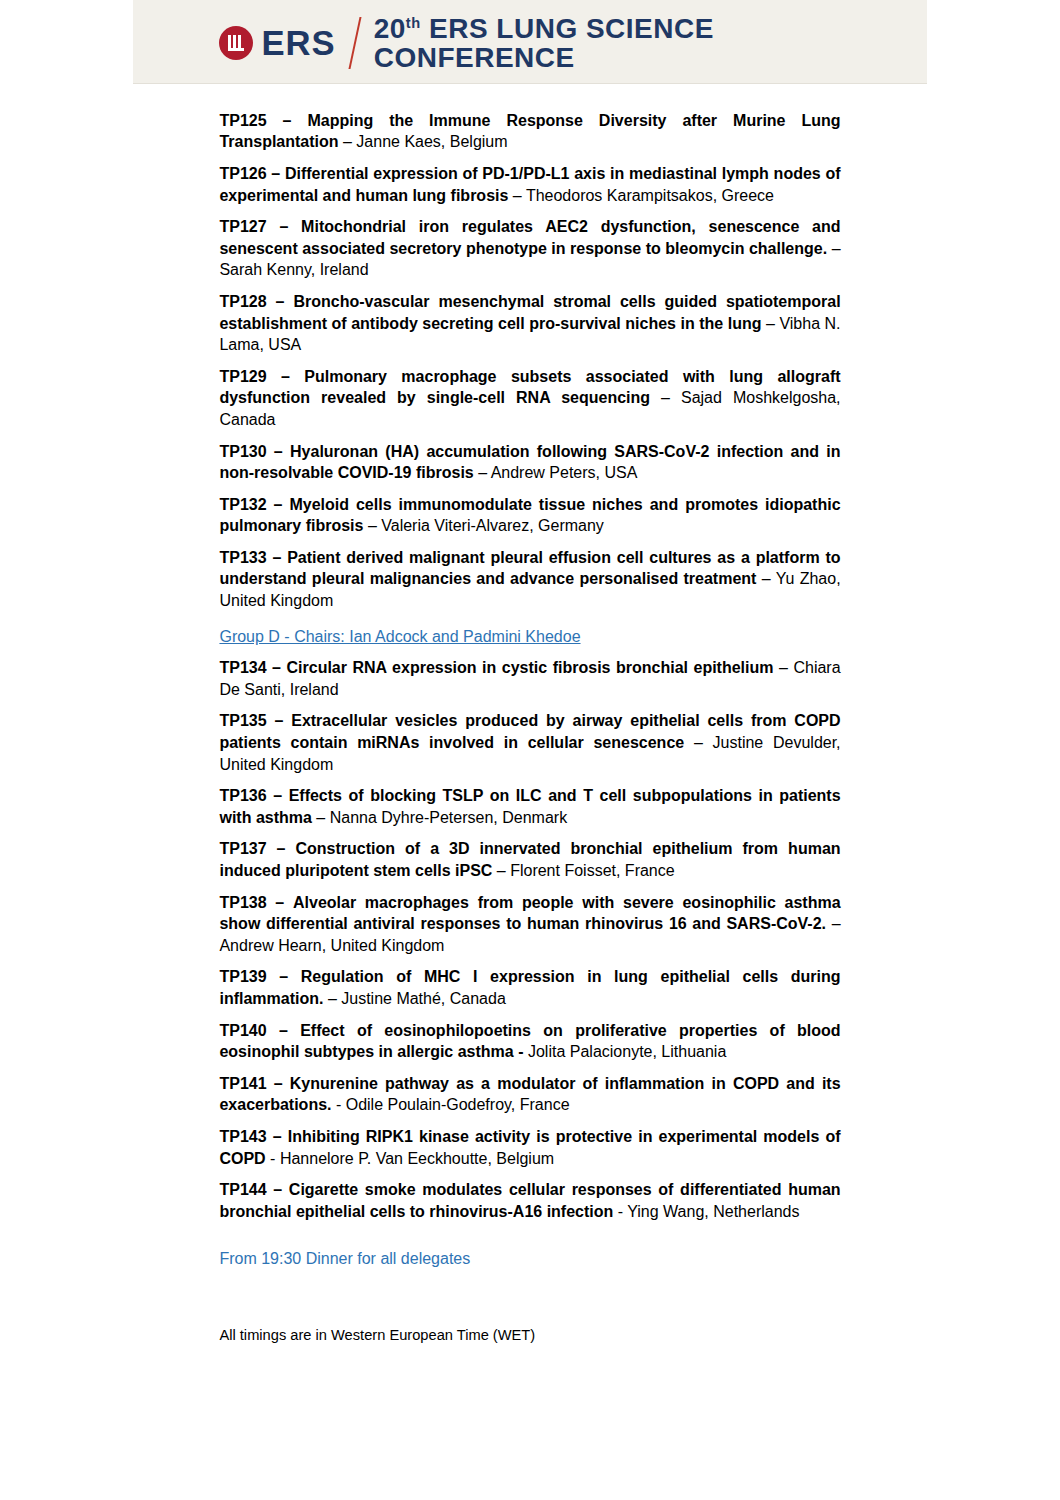ERS
20th ERS LUNG SCIENCE
CONFERENCE
TP125 – Mapping the Immune Response Diversity after Murine Lung Transplantation – Janne Kaes, Belgium
TP126 – Differential expression of PD-1/PD-L1 axis in mediastinal lymph nodes of experimental and human lung fibrosis – Theodoros Karampitsakos, Greece
TP127 – Mitochondrial iron regulates AEC2 dysfunction, senescence and senescent associated secretory phenotype in response to bleomycin challenge. – Sarah Kenny, Ireland
TP128 – Broncho-vascular mesenchymal stromal cells guided spatiotemporal establishment of antibody secreting cell pro-survival niches in the lung – Vibha N. Lama, USA
TP129 – Pulmonary macrophage subsets associated with lung allograft dysfunction revealed by single-cell RNA sequencing – Sajad Moshkelgosha, Canada
TP130 – Hyaluronan (HA) accumulation following SARS-CoV-2 infection and in non-resolvable COVID-19 fibrosis – Andrew Peters, USA
TP132 – Myeloid cells immunomodulate tissue niches and promotes idiopathic pulmonary fibrosis – Valeria Viteri-Alvarez, Germany
TP133 – Patient derived malignant pleural effusion cell cultures as a platform to understand pleural malignancies and advance personalised treatment – Yu Zhao, United Kingdom
Group D - Chairs: Ian Adcock and Padmini Khedoe
TP134 – Circular RNA expression in cystic fibrosis bronchial epithelium – Chiara De Santi, Ireland
TP135 – Extracellular vesicles produced by airway epithelial cells from COPD patients contain miRNAs involved in cellular senescence – Justine Devulder, United Kingdom
TP136 – Effects of blocking TSLP on ILC and T cell subpopulations in patients with asthma – Nanna Dyhre-Petersen, Denmark
TP137 – Construction of a 3D innervated bronchial epithelium from human induced pluripotent stem cells iPSC – Florent Foisset, France
TP138 – Alveolar macrophages from people with severe eosinophilic asthma show differential antiviral responses to human rhinovirus 16 and SARS-CoV-2. – Andrew Hearn, United Kingdom
TP139 – Regulation of MHC I expression in lung epithelial cells during inflammation. – Justine Mathé, Canada
TP140 – Effect of eosinophilopoetins on proliferative properties of blood eosinophil subtypes in allergic asthma - Jolita Palacionyte, Lithuania
TP141 – Kynurenine pathway as a modulator of inflammation in COPD and its exacerbations. - Odile Poulain-Godefroy, France
TP143 – Inhibiting RIPK1 kinase activity is protective in experimental models of COPD - Hannelore P. Van Eeckhoutte, Belgium
TP144 – Cigarette smoke modulates cellular responses of differentiated human bronchial epithelial cells to rhinovirus-A16 infection - Ying Wang, Netherlands
From 19:30 Dinner for all delegates
All timings are in Western European Time (WET)